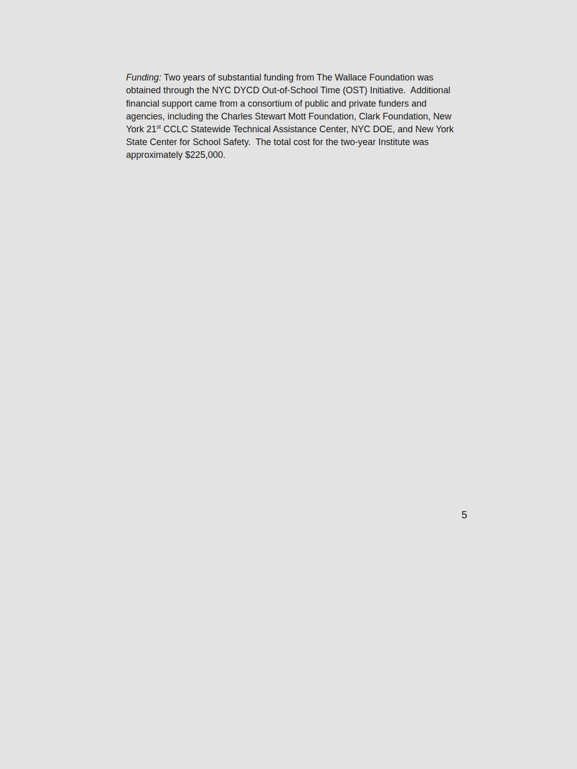Funding: Two years of substantial funding from The Wallace Foundation was obtained through the NYC DYCD Out-of-School Time (OST) Initiative. Additional financial support came from a consortium of public and private funders and agencies, including the Charles Stewart Mott Foundation, Clark Foundation, New York 21st CCLC Statewide Technical Assistance Center, NYC DOE, and New York State Center for School Safety. The total cost for the two-year Institute was approximately $225,000.
5